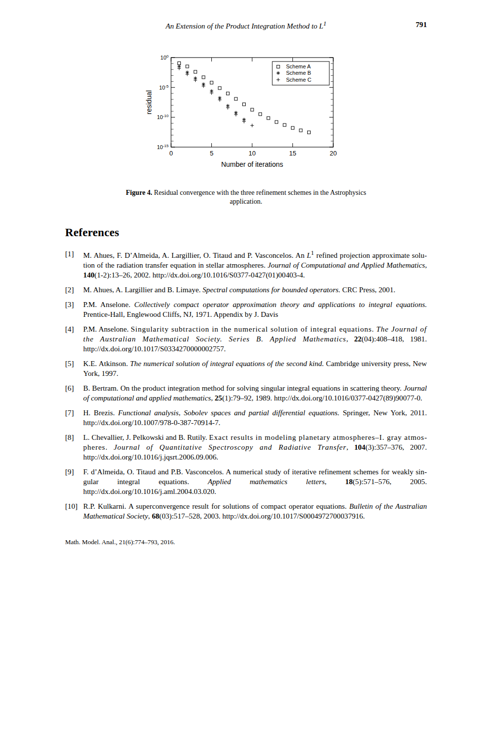An Extension of the Product Integration Method to L1 791
100 10-5 10-10 10-15 0 5 10 15 20 Number of iterations residual Scheme A Scheme B Scheme C
Figure 4. Residual convergence with the three refinement schemes in the Astrophysics application.
References
M. Ahues, F. D’Almeida, A. Largillier, O. Titaud and P. Vasconcelos. An L1 refined projection approximate solution of the radiation transfer equation in stellar atmospheres. Journal of Computational and Applied Mathematics, 140(1-2):13–26, 2002. http://dx.doi.org/10.1016/S0377-0427(01)00403-4.
M. Ahues, A. Largillier and B. Limaye. Spectral computations for bounded operators. CRC Press, 2001.
P.M. Anselone. Collectively compact operator approximation theory and applications to integral equations. Prentice-Hall, Englewood Cliffs, NJ, 1971. Appendix by J. Davis
P.M. Anselone. Singularity subtraction in the numerical solution of integral equations. The Journal of the Australian Mathematical Society. Series B. Applied Mathematics, 22(04):408–418, 1981. http://dx.doi.org/10.1017/S0334270000002757.
K.E. Atkinson. The numerical solution of integral equations of the second kind. Cambridge university press, New York, 1997.
B. Bertram. On the product integration method for solving singular integral equations in scattering theory. Journal of computational and applied mathematics, 25(1):79–92, 1989. http://dx.doi.org/10.1016/0377-0427(89)90077-0.
H. Brezis. Functional analysis, Sobolev spaces and partial differential equations. Springer, New York, 2011. http://dx.doi.org/10.1007/978-0-387-70914-7.
L. Chevallier, J. Pelkowski and B. Rutily. Exact results in modeling planetary atmospheres–I. gray atmospheres. Journal of Quantitative Spectroscopy and Radiative Transfer, 104(3):357–376, 2007. http://dx.doi.org/10.1016/j.jqsrt.2006.09.006.
F. d’Almeida, O. Titaud and P.B. Vasconcelos. A numerical study of iterative refinement schemes for weakly singular integral equations. Applied mathematics letters, 18(5):571–576, 2005. http://dx.doi.org/10.1016/j.aml.2004.03.020.
R.P. Kulkarni. A superconvergence result for solutions of compact operator equations. Bulletin of the Australian Mathematical Society, 68(03):517–528, 2003. http://dx.doi.org/10.1017/S0004972700037916.
Math. Model. Anal., 21(6):774–793, 2016.